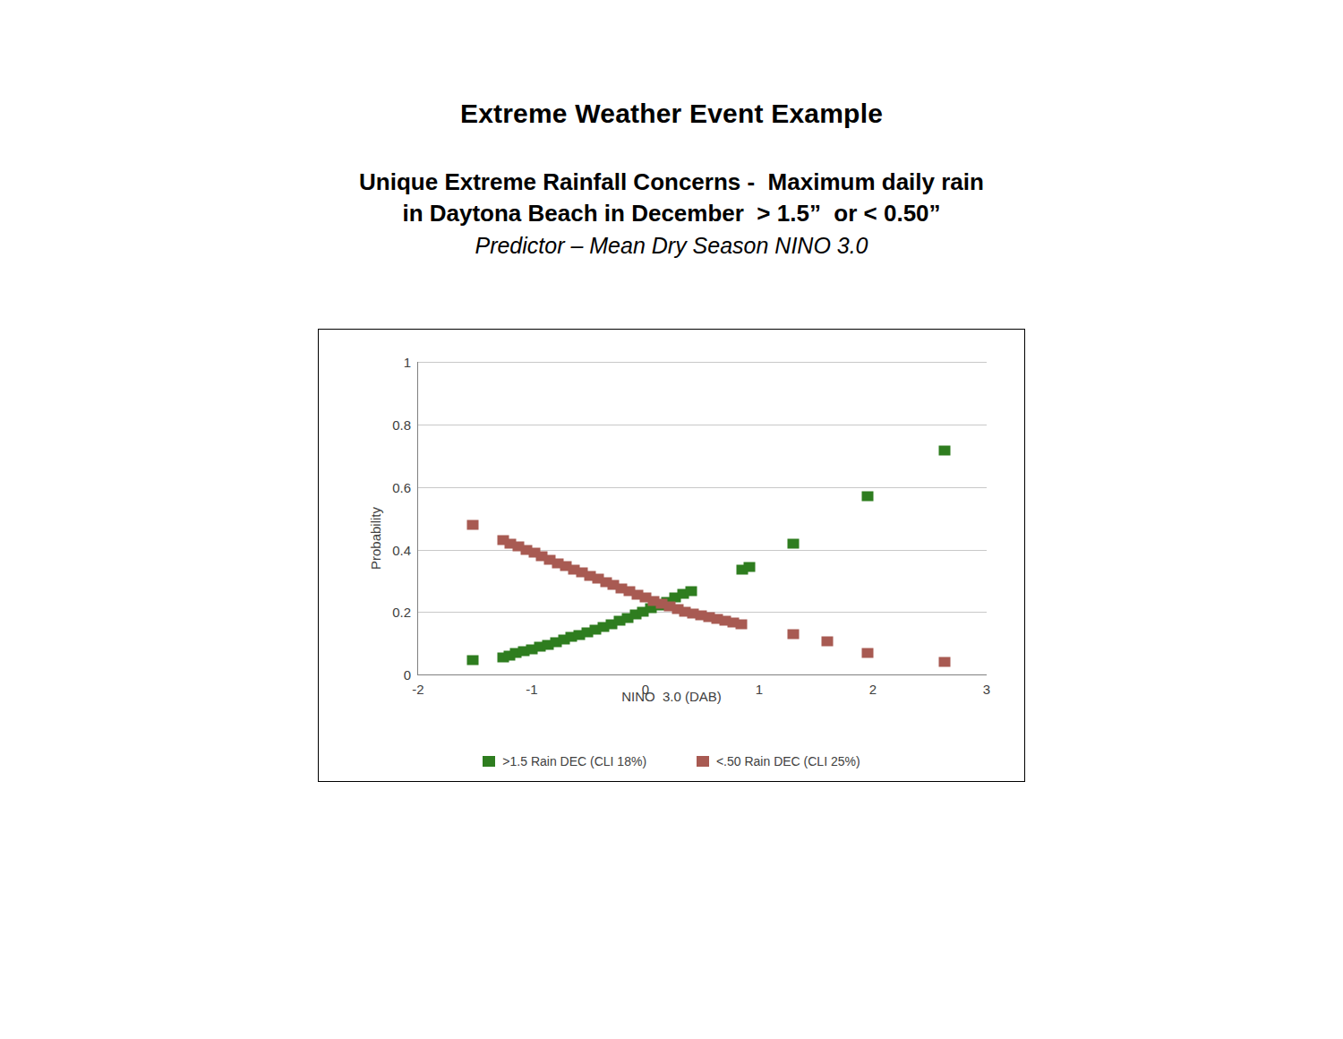Extreme Weather Event Example
Unique Extreme Rainfall Concerns - Maximum daily rain
in Daytona Beach in December > 1.5” or < 0.50”
Predictor – Mean Dry Season NINO 3.0
Probability
1
0.8
0.6
0.4
0.2
0
-2
-1
0
1
2
3
NINO 3.0 (DAB)
>1.5 Rain DEC (CLI 18%) <.50 Rain DEC (CLI 25%)